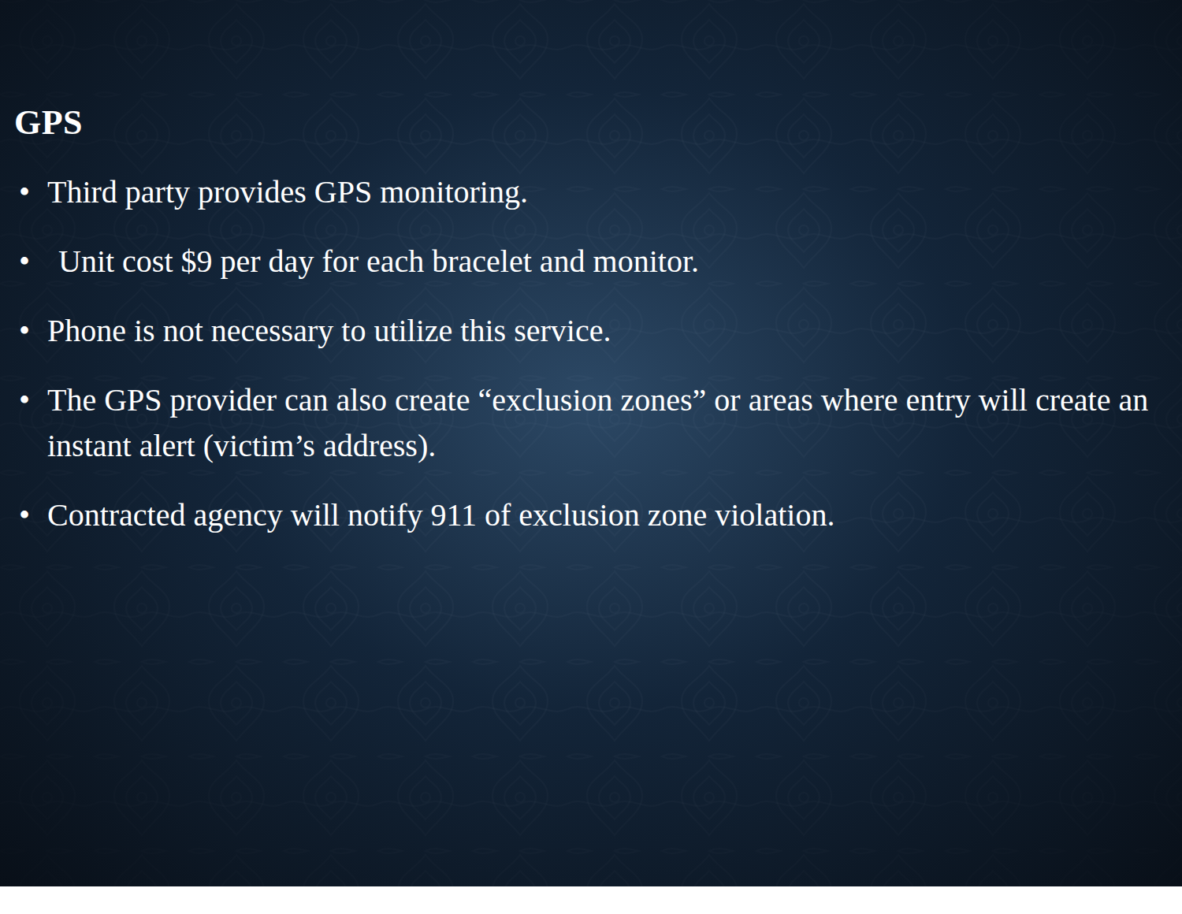GPS
Third party provides GPS monitoring.
Unit cost $9 per day for each bracelet and monitor.
Phone is not necessary to utilize this service.
The GPS provider can also create “exclusion zones” or areas where entry will create an instant alert (victim’s address).
Contracted agency will notify 911 of exclusion zone violation.